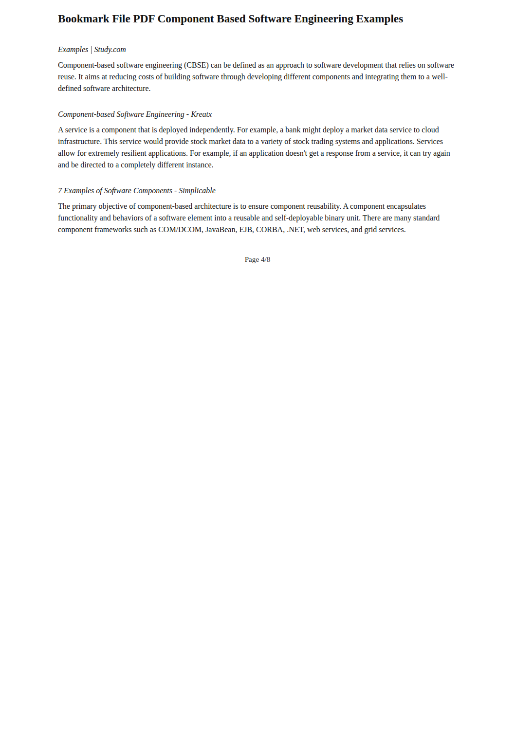Bookmark File PDF Component Based Software Engineering Examples
Examples | Study.com
Component-based software engineering (CBSE) can be defined as an approach to software development that relies on software reuse. It aims at reducing costs of building software through developing different components and integrating them to a well-defined software architecture.
Component-based Software Engineering - Kreatx
A service is a component that is deployed independently. For example, a bank might deploy a market data service to cloud infrastructure. This service would provide stock market data to a variety of stock trading systems and applications. Services allow for extremely resilient applications. For example, if an application doesn't get a response from a service, it can try again and be directed to a completely different instance.
7 Examples of Software Components - Simplicable
The primary objective of component-based architecture is to ensure component reusability. A component encapsulates functionality and behaviors of a software element into a reusable and self-deployable binary unit. There are many standard component frameworks such as COM/DCOM, JavaBean, EJB, CORBA, .NET, web services, and grid services.
Page 4/8